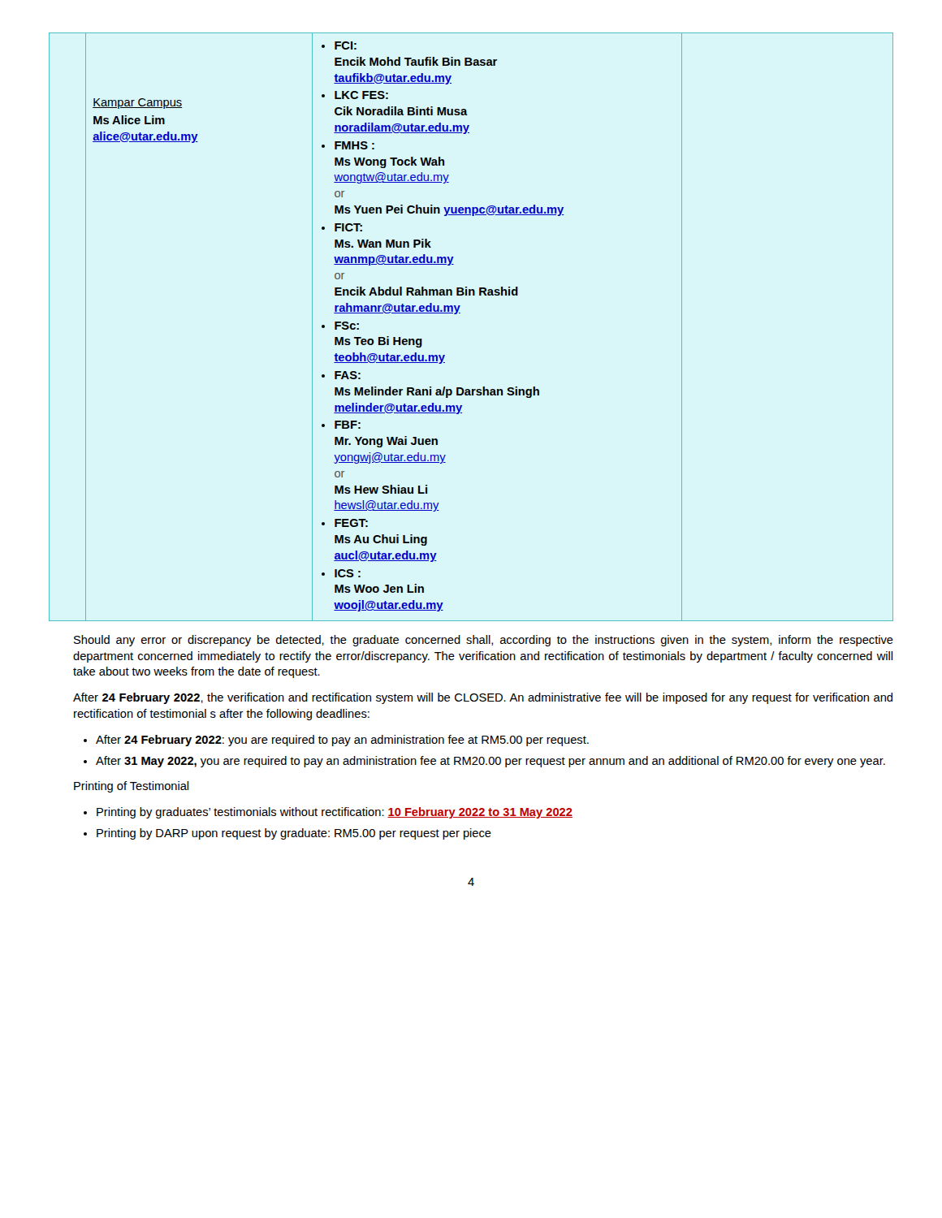| | Kampar Campus Ms Alice Lim alice@utar.edu.my | FCI: Encik Mohd Taufik Bin Basar taufikb@utar.edu.my LKC FES: Cik Noradila Binti Musa noradilam@utar.edu.my FMHS : Ms Wong Tock Wah wongtw@utar.edu.my or Ms Yuen Pei Chuin yuenpc@utar.edu.my FICT: Ms. Wan Mun Pik wanmp@utar.edu.my or Encik Abdul Rahman Bin Rashid rahmanr@utar.edu.my FSc: Ms Teo Bi Heng teobh@utar.edu.my FAS: Ms Melinder Rani a/p Darshan Singh melinder@utar.edu.my FBF: Mr. Yong Wai Juen yongwj@utar.edu.my or Ms Hew Shiau Li hewsl@utar.edu.my FEGT: Ms Au Chui Ling aucl@utar.edu.my ICS : Ms Woo Jen Lin woojl@utar.edu.my | |
Should any error or discrepancy be detected, the graduate concerned shall, according to the instructions given in the system, inform the respective department concerned immediately to rectify the error/discrepancy. The verification and rectification of testimonials by department / faculty concerned will take about two weeks from the date of request.
After 24 February 2022, the verification and rectification system will be CLOSED. An administrative fee will be imposed for any request for verification and rectification of testimonial s after the following deadlines:
After 24 February 2022: you are required to pay an administration fee at RM5.00 per request.
After 31 May 2022, you are required to pay an administration fee at RM20.00 per request per annum and an additional of RM20.00 for every one year.
Printing of Testimonial
Printing by graduates’ testimonials without rectification: 10 February 2022 to 31 May 2022
Printing by DARP upon request by graduate: RM5.00 per request per piece
4